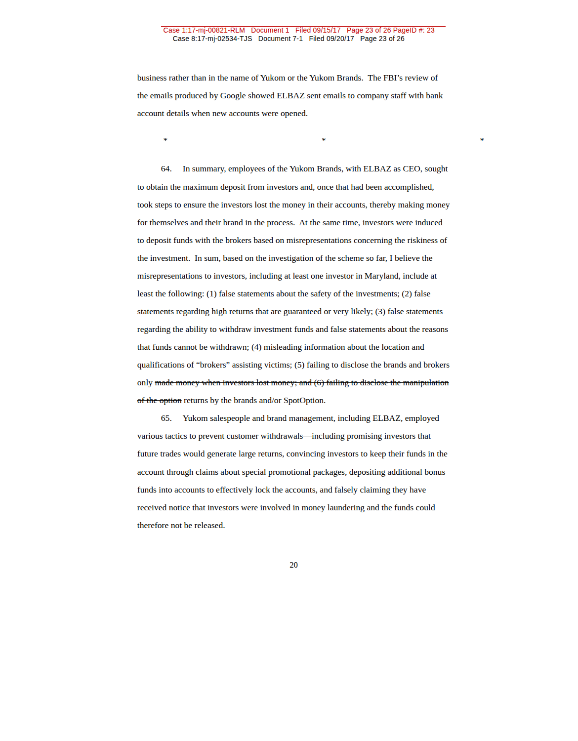Case 1:17-mj-00821-RLM Document 1 Filed 09/15/17 Page 23 of 26 PageID #: 23
Case 8:17-mj-02534-TJS Document 7-1 Filed 09/20/17 Page 23 of 26
business rather than in the name of Yukom or the Yukom Brands. The FBI’s review of the emails produced by Google showed ELBAZ sent emails to company staff with bank account details when new accounts were opened.
* * *
64. In summary, employees of the Yukom Brands, with ELBAZ as CEO, sought to obtain the maximum deposit from investors and, once that had been accomplished, took steps to ensure the investors lost the money in their accounts, thereby making money for themselves and their brand in the process. At the same time, investors were induced to deposit funds with the brokers based on misrepresentations concerning the riskiness of the investment. In sum, based on the investigation of the scheme so far, I believe the misrepresentations to investors, including at least one investor in Maryland, include at least the following: (1) false statements about the safety of the investments; (2) false statements regarding high returns that are guaranteed or very likely; (3) false statements regarding the ability to withdraw investment funds and false statements about the reasons that funds cannot be withdrawn; (4) misleading information about the location and qualifications of “brokers” assisting victims; (5) failing to disclose the brands and brokers only made money when investors lost money; and (6) failing to disclose the manipulation of the option returns by the brands and/or SpotOption.
65. Yukom salespeople and brand management, including ELBAZ, employed various tactics to prevent customer withdrawals—including promising investors that future trades would generate large returns, convincing investors to keep their funds in the account through claims about special promotional packages, depositing additional bonus funds into accounts to effectively lock the accounts, and falsely claiming they have received notice that investors were involved in money laundering and the funds could therefore not be released.
20